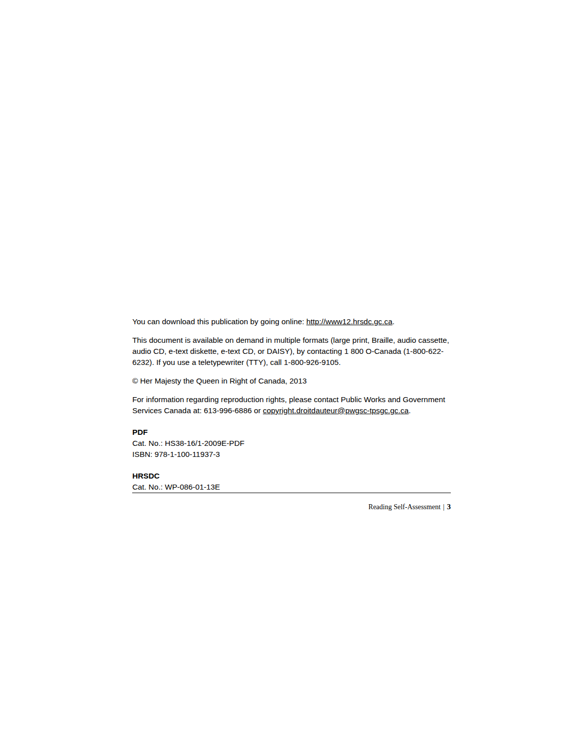You can download this publication by going online: http://www12.hrsdc.gc.ca.
This document is available on demand in multiple formats (large print, Braille, audio cassette, audio CD, e-text diskette, e-text CD, or DAISY), by contacting 1 800 O-Canada (1-800-622-6232). If you use a teletypewriter (TTY), call 1-800-926-9105.
© Her Majesty the Queen in Right of Canada, 2013
For information regarding reproduction rights, please contact Public Works and Government Services Canada at: 613-996-6886 or copyright.droitdauteur@pwgsc-tpsgc.gc.ca.
PDF
Cat. No.: HS38-16/1-2009E-PDF
ISBN: 978-1-100-11937-3
HRSDC
Cat. No.: WP-086-01-13E
Reading Self-Assessment|3